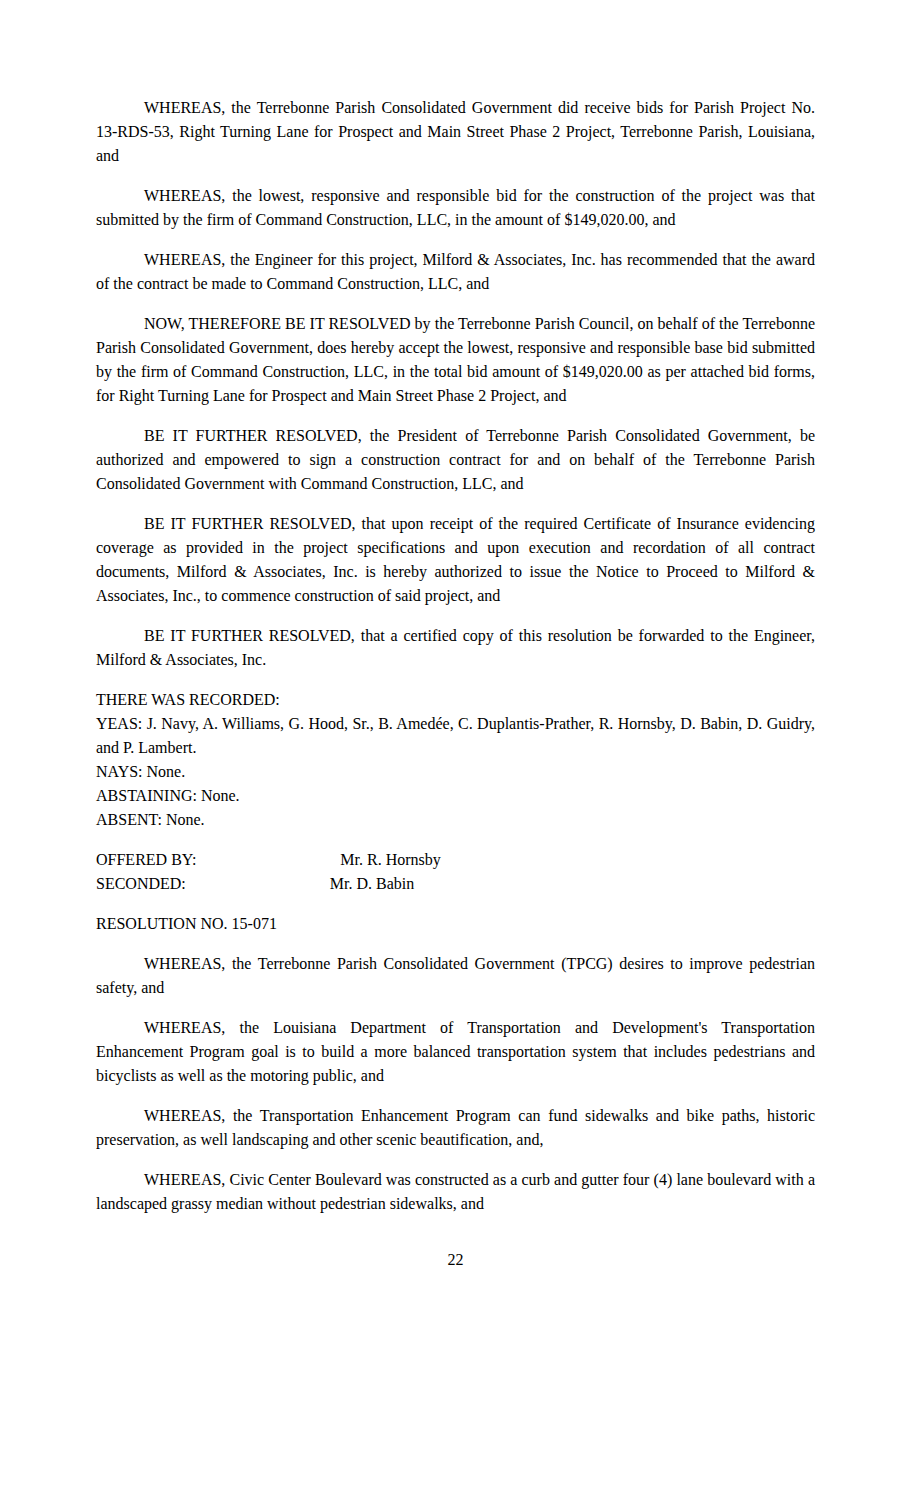WHEREAS, the Terrebonne Parish Consolidated Government did receive bids for Parish Project No. 13-RDS-53, Right Turning Lane for Prospect and Main Street Phase 2 Project, Terrebonne Parish, Louisiana, and
WHEREAS, the lowest, responsive and responsible bid for the construction of the project was that submitted by the firm of Command Construction, LLC, in the amount of $149,020.00, and
WHEREAS, the Engineer for this project, Milford & Associates, Inc. has recommended that the award of the contract be made to Command Construction, LLC, and
NOW, THEREFORE BE IT RESOLVED by the Terrebonne Parish Council, on behalf of the Terrebonne Parish Consolidated Government, does hereby accept the lowest, responsive and responsible base bid submitted by the firm of Command Construction, LLC, in the total bid amount of $149,020.00 as per attached bid forms, for Right Turning Lane for Prospect and Main Street Phase 2 Project, and
BE IT FURTHER RESOLVED, the President of Terrebonne Parish Consolidated Government, be authorized and empowered to sign a construction contract for and on behalf of the Terrebonne Parish Consolidated Government with Command Construction, LLC, and
BE IT FURTHER RESOLVED, that upon receipt of the required Certificate of Insurance evidencing coverage as provided in the project specifications and upon execution and recordation of all contract documents, Milford & Associates, Inc. is hereby authorized to issue the Notice to Proceed to Milford & Associates, Inc., to commence construction of said project, and
BE IT FURTHER RESOLVED, that a certified copy of this resolution be forwarded to the Engineer, Milford & Associates, Inc.
THERE WAS RECORDED:
YEAS: J. Navy, A. Williams, G. Hood, Sr., B. Amedée, C. Duplantis-Prather, R. Hornsby, D. Babin, D. Guidry, and P. Lambert.
NAYS: None.
ABSTAINING: None.
ABSENT: None.
OFFERED BY: Mr. R. Hornsby
SECONDED: Mr. D. Babin
RESOLUTION NO. 15-071
WHEREAS, the Terrebonne Parish Consolidated Government (TPCG) desires to improve pedestrian safety, and
WHEREAS, the Louisiana Department of Transportation and Development's Transportation Enhancement Program goal is to build a more balanced transportation system that includes pedestrians and bicyclists as well as the motoring public, and
WHEREAS, the Transportation Enhancement Program can fund sidewalks and bike paths, historic preservation, as well landscaping and other scenic beautification, and,
WHEREAS, Civic Center Boulevard was constructed as a curb and gutter four (4) lane boulevard with a landscaped grassy median without pedestrian sidewalks, and
22